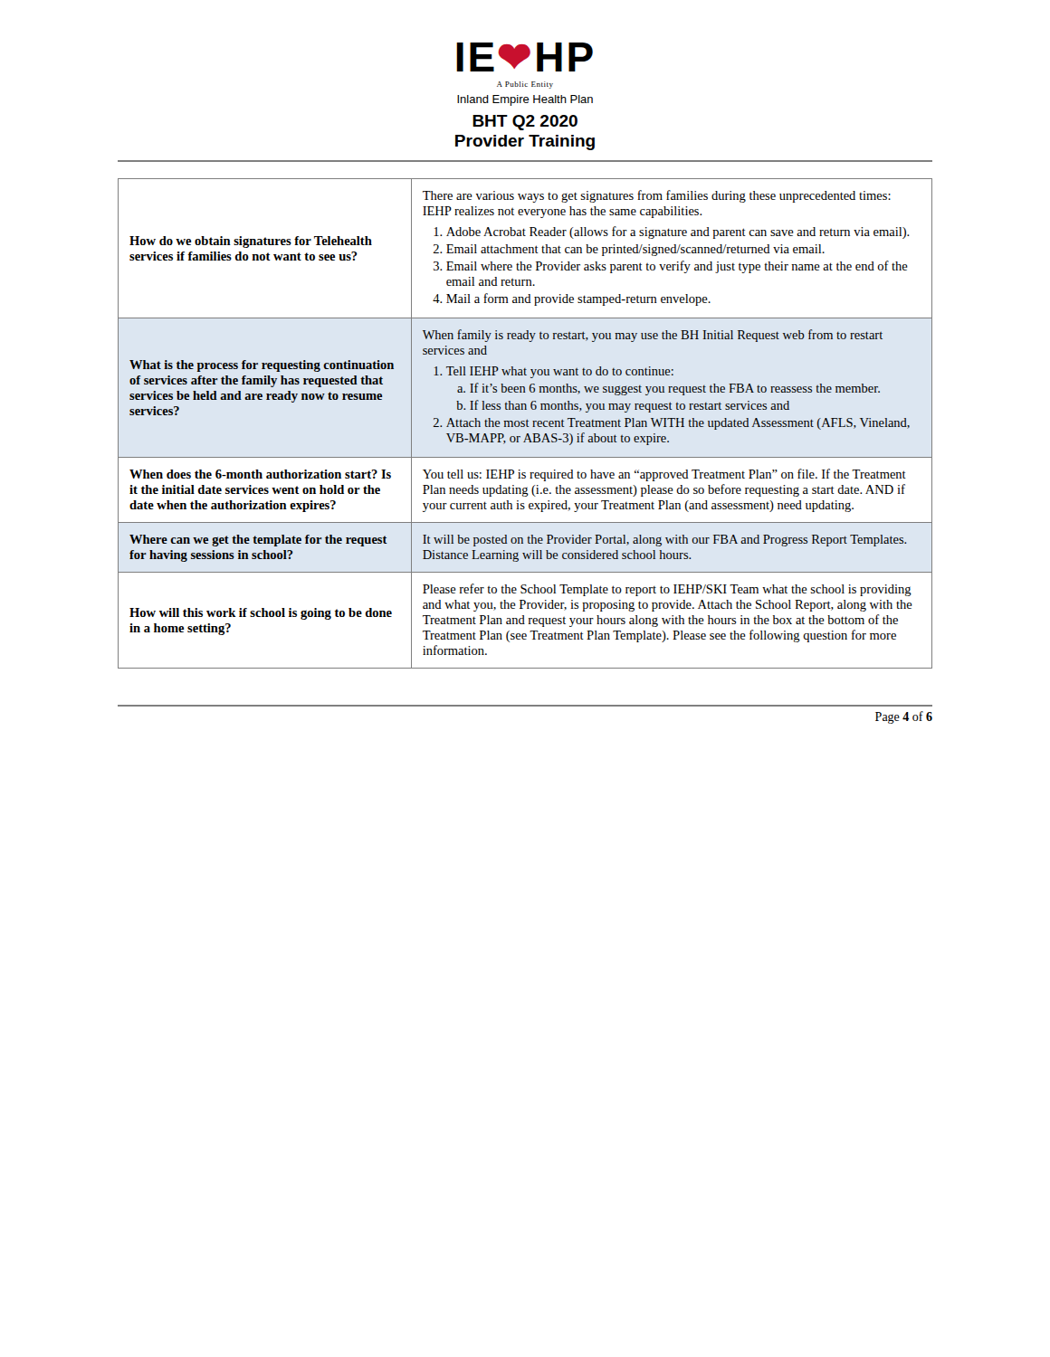IE❤HP
A Public Entity
Inland Empire Health Plan
BHT Q2 2020
Provider Training
| How do we obtain signatures for Telehealth services if families do not want to see us? | There are various ways to get signatures from families during these unprecedented times: IEHP realizes not everyone has the same capabilities. Adobe Acrobat Reader (allows for a signature and parent can save and return via email). Email attachment that can be printed/signed/scanned/returned via email. Email where the Provider asks parent to verify and just type their name at the end of the email and return. Mail a form and provide stamped-return envelope. |
| What is the process for requesting continuation of services after the family has requested that services be held and are ready now to resume services? | When family is ready to restart, you may use the BH Initial Request web from to restart services and Tell IEHP what you want to do to continue: If it’s been 6 months, we suggest you request the FBA to reassess the member. If less than 6 months, you may request to restart services and Attach the most recent Treatment Plan WITH the updated Assessment (AFLS, Vineland, VB-MAPP, or ABAS-3) if about to expire. |
| When does the 6-month authorization start? Is it the initial date services went on hold or the date when the authorization expires? | You tell us: IEHP is required to have an “approved Treatment Plan” on file. If the Treatment Plan needs updating (i.e. the assessment) please do so before requesting a start date. AND if your current auth is expired, your Treatment Plan (and assessment) need updating. |
| Where can we get the template for the request for having sessions in school? | It will be posted on the Provider Portal, along with our FBA and Progress Report Templates. Distance Learning will be considered school hours. |
| How will this work if school is going to be done in a home setting? | Please refer to the School Template to report to IEHP/SKI Team what the school is providing and what you, the Provider, is proposing to provide. Attach the School Report, along with the Treatment Plan and request your hours along with the hours in the box at the bottom of the Treatment Plan (see Treatment Plan Template). Please see the following question for more information. |
Page 4 of 6